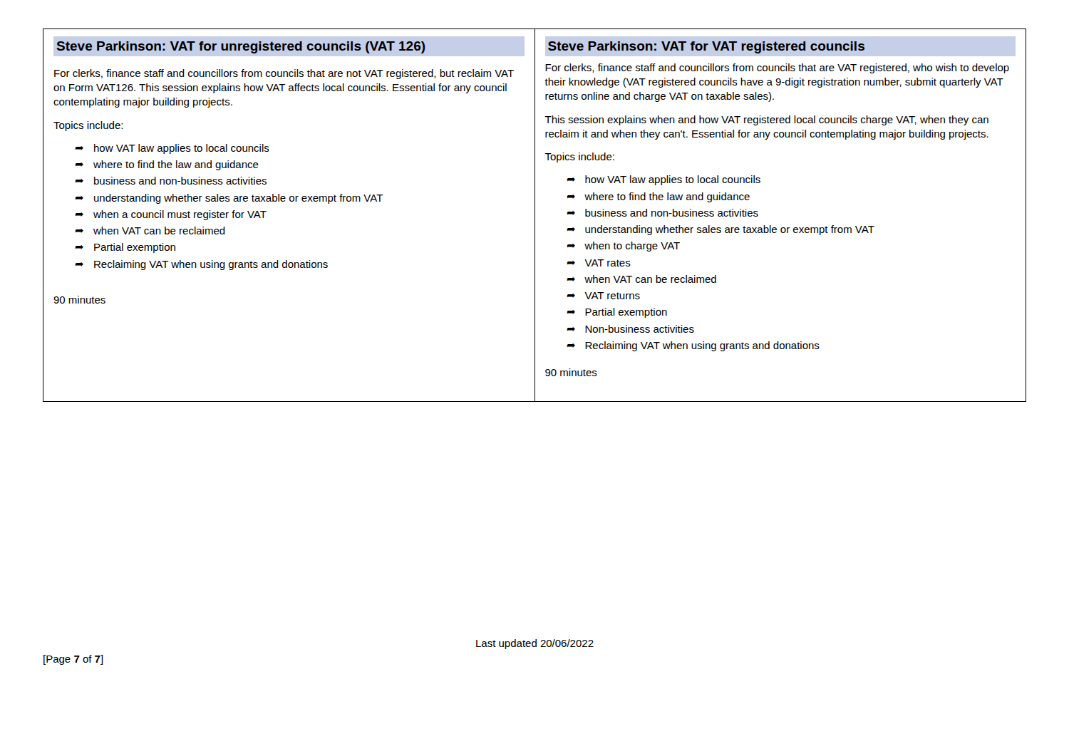| Steve Parkinson: VAT for unregistered councils (VAT 126) For clerks, finance staff and councillors from councils that are not VAT registered, but reclaim VAT on Form VAT126. This session explains how VAT affects local councils. Essential for any council contemplating major building projects. Topics include: how VAT law applies to local councils where to find the law and guidance business and non-business activities understanding whether sales are taxable or exempt from VAT when a council must register for VAT when VAT can be reclaimed Partial exemption Reclaiming VAT when using grants and donations 90 minutes | Steve Parkinson: VAT for VAT registered councils For clerks, finance staff and councillors from councils that are VAT registered, who wish to develop their knowledge (VAT registered councils have a 9-digit registration number, submit quarterly VAT returns online and charge VAT on taxable sales). This session explains when and how VAT registered local councils charge VAT, when they can reclaim it and when they can't. Essential for any council contemplating major building projects. Topics include: how VAT law applies to local councils where to find the law and guidance business and non-business activities understanding whether sales are taxable or exempt from VAT when to charge VAT VAT rates when VAT can be reclaimed VAT returns Partial exemption Non-business activities Reclaiming VAT when using grants and donations 90 minutes |
Last updated 20/06/2022
[Page 7 of 7]